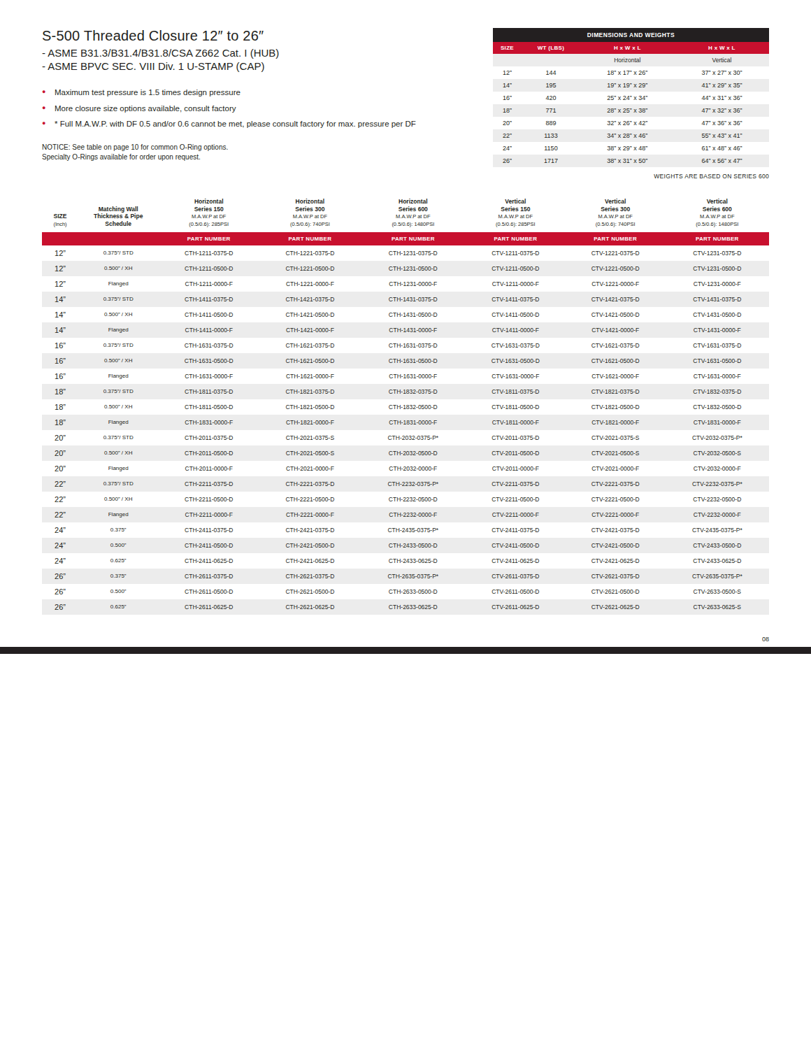S-500 Threaded Closure 12″ to 26″
- ASME B31.3/B31.4/B31.8/CSA Z662 Cat. I (HUB)
- ASME BPVC SEC. VIII Div. 1 U-STAMP (CAP)
Maximum test pressure is 1.5 times design pressure
More closure size options available, consult factory
* Full M.A.W.P. with DF 0.5 and/or 0.6 cannot be met, please consult factory for max. pressure per DF
NOTICE: See table on page 10 for common O-Ring options.
Specialty O-Rings available for order upon request.
| DIMENSIONS AND WEIGHTS |
| --- |
| SIZE | WT (LBS) | H x W x L | H x W x L |
| | | Horizontal | Vertical |
| 12” | 144 | 18” x 17” x 26” | 37” x 27” x 30” |
| 14” | 195 | 19” x 19” x 29” | 41” x 29” x 35” |
| 16” | 420 | 25” x 24” x 34” | 44” x 31” x 36” |
| 18” | 771 | 28” x 25” x 38” | 47” x 32” x 36” |
| 20” | 889 | 32” x 26” x 42” | 47” x 36” x 36” |
| 22” | 1133 | 34” x 28” x 46” | 55” x 43” x 41” |
| 24” | 1150 | 38” x 29” x 48” | 61” x 48” x 46” |
| 26” | 1717 | 38” x 31” x 50” | 64” x 56” x 47” |
WEIGHTS ARE BASED ON SERIES 600
| SIZE (Inch) | Matching Wall Thickness & Pipe Schedule | Horizontal Series 150 M.A.W.P at DF (0.5/0.6): 285PSI | Horizontal Series 300 M.A.W.P at DF (0.5/0.6): 740PSI | Horizontal Series 600 M.A.W.P at DF (0.5/0.6): 1480PSI | Vertical Series 150 M.A.W.P at DF (0.5/0.6): 285PSI | Vertical Series 300 M.A.W.P at DF (0.5/0.6): 740PSI | Vertical Series 600 M.A.W.P at DF (0.5/0.6): 1480PSI |
| --- | --- | --- | --- | --- | --- | --- | --- |
| | | PART NUMBER | PART NUMBER | PART NUMBER | PART NUMBER | PART NUMBER | PART NUMBER |
| 12” | 0.375”/ STD | CTH-1211-0375-D | CTH-1221-0375-D | CTH-1231-0375-D | CTV-1211-0375-D | CTV-1221-0375-D | CTV-1231-0375-D |
| 12” | 0.500” / XH | CTH-1211-0500-D | CTH-1221-0500-D | CTH-1231-0500-D | CTV-1211-0500-D | CTV-1221-0500-D | CTV-1231-0500-D |
| 12” | Flanged | CTH-1211-0000-F | CTH-1221-0000-F | CTH-1231-0000-F | CTV-1211-0000-F | CTV-1221-0000-F | CTV-1231-0000-F |
| 14” | 0.375”/ STD | CTH-1411-0375-D | CTH-1421-0375-D | CTH-1431-0375-D | CTV-1411-0375-D | CTV-1421-0375-D | CTV-1431-0375-D |
| 14” | 0.500” / XH | CTH-1411-0500-D | CTH-1421-0500-D | CTH-1431-0500-D | CTV-1411-0500-D | CTV-1421-0500-D | CTV-1431-0500-D |
| 14” | Flanged | CTH-1411-0000-F | CTH-1421-0000-F | CTH-1431-0000-F | CTV-1411-0000-F | CTV-1421-0000-F | CTV-1431-0000-F |
| 16” | 0.375”/ STD | CTH-1631-0375-D | CTH-1621-0375-D | CTH-1631-0375-D | CTV-1631-0375-D | CTV-1621-0375-D | CTV-1631-0375-D |
| 16” | 0.500” / XH | CTH-1631-0500-D | CTH-1621-0500-D | CTH-1631-0500-D | CTV-1631-0500-D | CTV-1621-0500-D | CTV-1631-0500-D |
| 16” | Flanged | CTH-1631-0000-F | CTH-1621-0000-F | CTH-1631-0000-F | CTV-1631-0000-F | CTV-1621-0000-F | CTV-1631-0000-F |
| 18” | 0.375”/ STD | CTH-1811-0375-D | CTH-1821-0375-D | CTH-1832-0375-D | CTV-1811-0375-D | CTV-1821-0375-D | CTV-1832-0375-D |
| 18” | 0.500” / XH | CTH-1811-0500-D | CTH-1821-0500-D | CTH-1832-0500-D | CTV-1811-0500-D | CTV-1821-0500-D | CTV-1832-0500-D |
| 18” | Flanged | CTH-1831-0000-F | CTH-1821-0000-F | CTH-1831-0000-F | CTV-1811-0000-F | CTV-1821-0000-F | CTV-1831-0000-F |
| 20” | 0.375”/ STD | CTH-2011-0375-D | CTH-2021-0375-S | CTH-2032-0375-P* | CTV-2011-0375-D | CTV-2021-0375-S | CTV-2032-0375-P* |
| 20” | 0.500” / XH | CTH-2011-0500-D | CTH-2021-0500-S | CTH-2032-0500-D | CTV-2011-0500-D | CTV-2021-0500-S | CTV-2032-0500-S |
| 20” | Flanged | CTH-2011-0000-F | CTH-2021-0000-F | CTH-2032-0000-F | CTV-2011-0000-F | CTV-2021-0000-F | CTV-2032-0000-F |
| 22” | 0.375”/ STD | CTH-2211-0375-D | CTH-2221-0375-D | CTH-2232-0375-P* | CTV-2211-0375-D | CTV-2221-0375-D | CTV-2232-0375-P* |
| 22” | 0.500” / XH | CTH-2211-0500-D | CTH-2221-0500-D | CTH-2232-0500-D | CTV-2211-0500-D | CTV-2221-0500-D | CTV-2232-0500-D |
| 22” | Flanged | CTH-2211-0000-F | CTH-2221-0000-F | CTH-2232-0000-F | CTV-2211-0000-F | CTV-2221-0000-F | CTV-2232-0000-F |
| 24” | 0.375” | CTH-2411-0375-D | CTH-2421-0375-D | CTH-2435-0375-P* | CTV-2411-0375-D | CTV-2421-0375-D | CTV-2435-0375-P* |
| 24” | 0.500” | CTH-2411-0500-D | CTH-2421-0500-D | CTH-2433-0500-D | CTV-2411-0500-D | CTV-2421-0500-D | CTV-2433-0500-D |
| 24” | 0.625” | CTH-2411-0625-D | CTH-2421-0625-D | CTH-2433-0625-D | CTV-2411-0625-D | CTV-2421-0625-D | CTV-2433-0625-D |
| 26” | 0.375” | CTH-2611-0375-D | CTH-2621-0375-D | CTH-2635-0375-P* | CTV-2611-0375-D | CTV-2621-0375-D | CTV-2635-0375-P* |
| 26” | 0.500” | CTH-2611-0500-D | CTH-2621-0500-D | CTH-2633-0500-D | CTV-2611-0500-D | CTV-2621-0500-D | CTV-2633-0500-S |
| 26” | 0.625” | CTH-2611-0625-D | CTH-2621-0625-D | CTH-2633-0625-D | CTV-2611-0625-D | CTV-2621-0625-D | CTV-2633-0625-S |
08